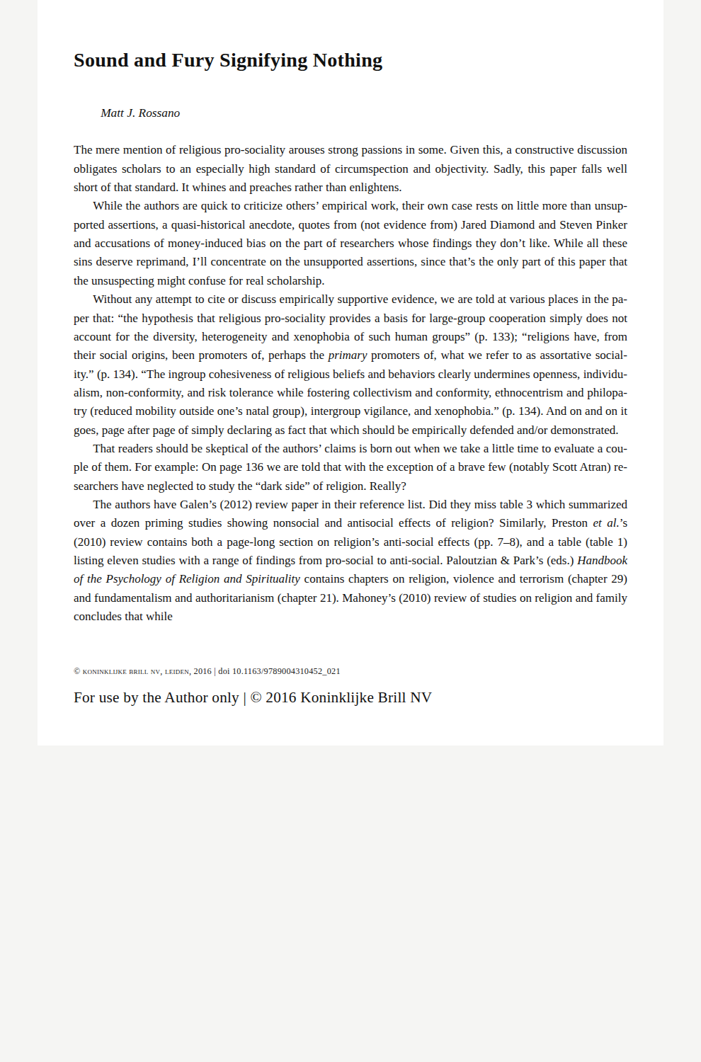Sound and Fury Signifying Nothing
Matt J. Rossano
The mere mention of religious pro-sociality arouses strong passions in some. Given this, a constructive discussion obligates scholars to an especially high standard of circumspection and objectivity. Sadly, this paper falls well short of that standard. It whines and preaches rather than enlightens.
While the authors are quick to criticize others’ empirical work, their own case rests on little more than unsupported assertions, a quasi-historical anecdote, quotes from (not evidence from) Jared Diamond and Steven Pinker and accusations of money-induced bias on the part of researchers whose findings they don’t like. While all these sins deserve reprimand, I’ll concentrate on the unsupported assertions, since that’s the only part of this paper that the unsuspecting might confuse for real scholarship.
Without any attempt to cite or discuss empirically supportive evidence, we are told at various places in the paper that: “the hypothesis that religious pro-sociality provides a basis for large-group cooperation simply does not account for the diversity, heterogeneity and xenophobia of such human groups” (p. 133); “religions have, from their social origins, been promoters of, perhaps the primary promoters of, what we refer to as assortative sociality.” (p. 134). “The ingroup cohesiveness of religious beliefs and behaviors clearly undermines openness, individualism, non-conformity, and risk tolerance while fostering collectivism and conformity, ethnocentrism and philopatry (reduced mobility outside one’s natal group), intergroup vigilance, and xenophobia.” (p. 134). And on and on it goes, page after page of simply declaring as fact that which should be empirically defended and/or demonstrated.
That readers should be skeptical of the authors’ claims is born out when we take a little time to evaluate a couple of them. For example: On page 136 we are told that with the exception of a brave few (notably Scott Atran) researchers have neglected to study the “dark side” of religion. Really?
The authors have Galen’s (2012) review paper in their reference list. Did they miss table 3 which summarized over a dozen priming studies showing nonsocial and antisocial effects of religion? Similarly, Preston et al.’s (2010) review contains both a page-long section on religion’s anti-social effects (pp. 7–8), and a table (table 1) listing eleven studies with a range of findings from pro-social to anti-social. Paloutzian & Park’s (eds.) Handbook of the Psychology of Religion and Spirituality contains chapters on religion, violence and terrorism (chapter 29) and fundamentalism and authoritarianism (chapter 21). Mahoney’s (2010) review of studies on religion and family concludes that while
© koninklijke brill nv, leiden, 2016 | doi 10.1163/9789004310452_021
For use by the Author only | © 2016 Koninklijke Brill NV